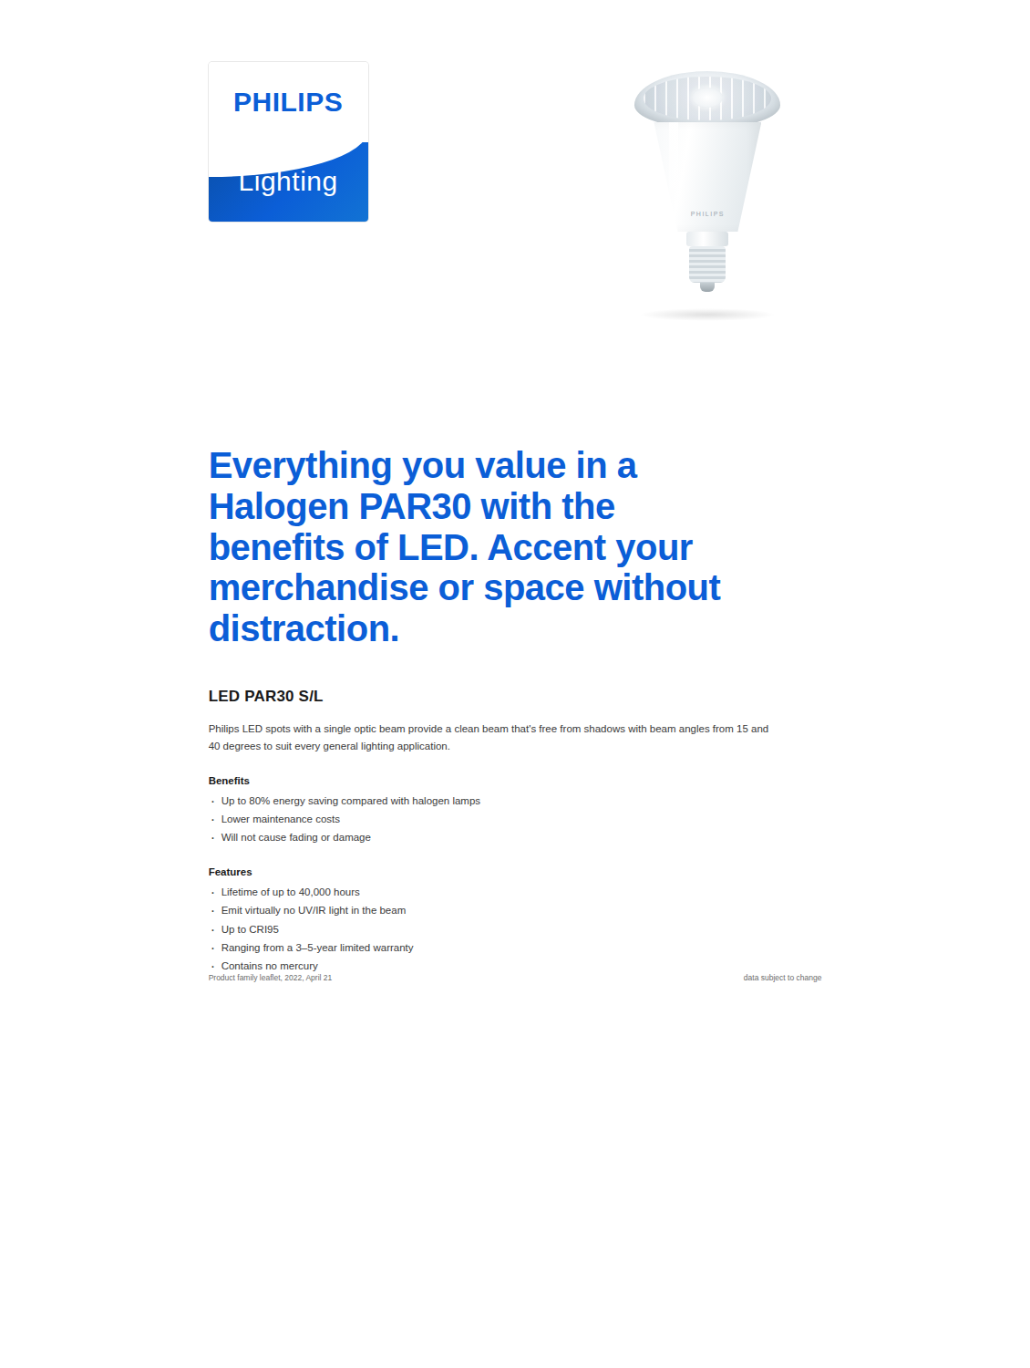PHILIPS
Lighting
PHILIPS
Everything you value in a Halogen PAR30 with the benefits of LED. Accent your merchandise or space without distraction.
LED PAR30 S/L
Philips LED spots with a single optic beam provide a clean beam that's free from shadows with beam angles from 15 and 40 degrees to suit every general lighting application.
Benefits
Up to 80% energy saving compared with halogen lamps
Lower maintenance costs
Will not cause fading or damage
Features
Lifetime of up to 40,000 hours
Emit virtually no UV/IR light in the beam
Up to CRI95
Ranging from a 3–5-year limited warranty
Contains no mercury
Product family leaflet, 2022, April 21 data subject to change